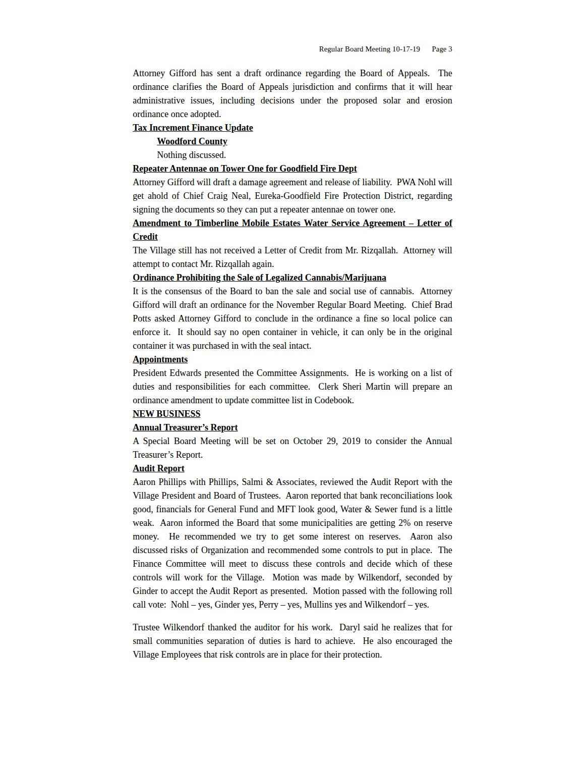Regular Board Meeting 10-17-19Page 3
Attorney Gifford has sent a draft ordinance regarding the Board of Appeals. The ordinance clarifies the Board of Appeals jurisdiction and confirms that it will hear administrative issues, including decisions under the proposed solar and erosion ordinance once adopted.
Tax Increment Finance Update
Woodford County
Nothing discussed.
Repeater Antennae on Tower One for Goodfield Fire Dept
Attorney Gifford will draft a damage agreement and release of liability. PWA Nohl will get ahold of Chief Craig Neal, Eureka-Goodfield Fire Protection District, regarding signing the documents so they can put a repeater antennae on tower one.
Amendment to Timberline Mobile Estates Water Service Agreement – Letter of Credit
The Village still has not received a Letter of Credit from Mr. Rizqallah. Attorney will attempt to contact Mr. Rizqallah again.
Ordinance Prohibiting the Sale of Legalized Cannabis/Marijuana
It is the consensus of the Board to ban the sale and social use of cannabis. Attorney Gifford will draft an ordinance for the November Regular Board Meeting. Chief Brad Potts asked Attorney Gifford to conclude in the ordinance a fine so local police can enforce it. It should say no open container in vehicle, it can only be in the original container it was purchased in with the seal intact.
Appointments
President Edwards presented the Committee Assignments. He is working on a list of duties and responsibilities for each committee. Clerk Sheri Martin will prepare an ordinance amendment to update committee list in Codebook.
NEW BUSINESS
Annual Treasurer’s Report
A Special Board Meeting will be set on October 29, 2019 to consider the Annual Treasurer’s Report.
Audit Report
Aaron Phillips with Phillips, Salmi & Associates, reviewed the Audit Report with the Village President and Board of Trustees. Aaron reported that bank reconciliations look good, financials for General Fund and MFT look good, Water & Sewer fund is a little weak. Aaron informed the Board that some municipalities are getting 2% on reserve money. He recommended we try to get some interest on reserves. Aaron also discussed risks of Organization and recommended some controls to put in place. The Finance Committee will meet to discuss these controls and decide which of these controls will work for the Village. Motion was made by Wilkendorf, seconded by Ginder to accept the Audit Report as presented. Motion passed with the following roll call vote: Nohl – yes, Ginder yes, Perry – yes, Mullins yes and Wilkendorf – yes.
Trustee Wilkendorf thanked the auditor for his work. Daryl said he realizes that for small communities separation of duties is hard to achieve. He also encouraged the Village Employees that risk controls are in place for their protection.